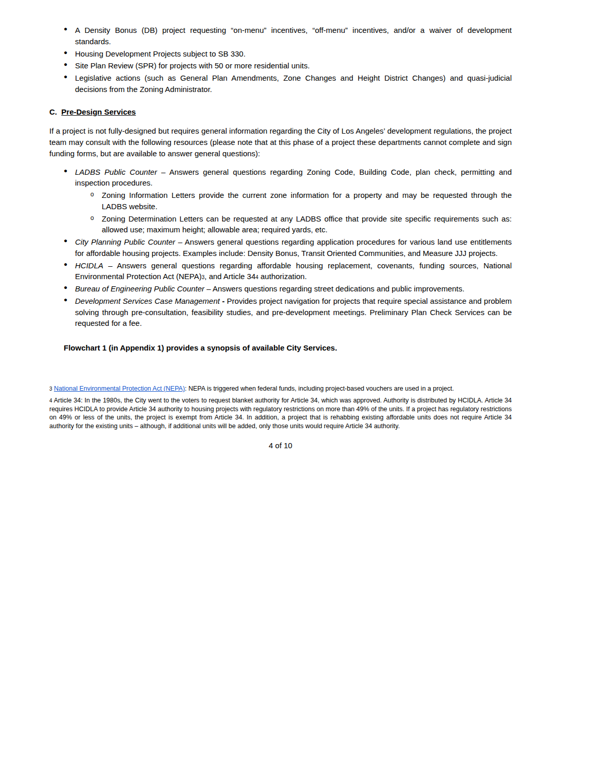A Density Bonus (DB) project requesting “on-menu” incentives, “off-menu” incentives, and/or a waiver of development standards.
Housing Development Projects subject to SB 330.
Site Plan Review (SPR) for projects with 50 or more residential units.
Legislative actions (such as General Plan Amendments, Zone Changes and Height District Changes) and quasi-judicial decisions from the Zoning Administrator.
C. Pre-Design Services
If a project is not fully-designed but requires general information regarding the City of Los Angeles’ development regulations, the project team may consult with the following resources (please note that at this phase of a project these departments cannot complete and sign funding forms, but are available to answer general questions):
LADBS Public Counter – Answers general questions regarding Zoning Code, Building Code, plan check, permitting and inspection procedures.
Zoning Information Letters provide the current zone information for a property and may be requested through the LADBS website.
Zoning Determination Letters can be requested at any LADBS office that provide site specific requirements such as: allowed use; maximum height; allowable area; required yards, etc.
City Planning Public Counter – Answers general questions regarding application procedures for various land use entitlements for affordable housing projects. Examples include: Density Bonus, Transit Oriented Communities, and Measure JJJ projects.
HCIDLA – Answers general questions regarding affordable housing replacement, covenants, funding sources, National Environmental Protection Act (NEPA)3, and Article 344 authorization.
Bureau of Engineering Public Counter – Answers questions regarding street dedications and public improvements.
Development Services Case Management - Provides project navigation for projects that require special assistance and problem solving through pre-consultation, feasibility studies, and pre-development meetings. Preliminary Plan Check Services can be requested for a fee.
Flowchart 1 (in Appendix 1) provides a synopsis of available City Services.
3 National Environmental Protection Act (NEPA): NEPA is triggered when federal funds, including project-based vouchers are used in a project.
4 Article 34: In the 1980s, the City went to the voters to request blanket authority for Article 34, which was approved. Authority is distributed by HCIDLA. Article 34 requires HCIDLA to provide Article 34 authority to housing projects with regulatory restrictions on more than 49% of the units. If a project has regulatory restrictions on 49% or less of the units, the project is exempt from Article 34. In addition, a project that is rehabbing existing affordable units does not require Article 34 authority for the existing units – although, if additional units will be added, only those units would require Article 34 authority.
4 of 10